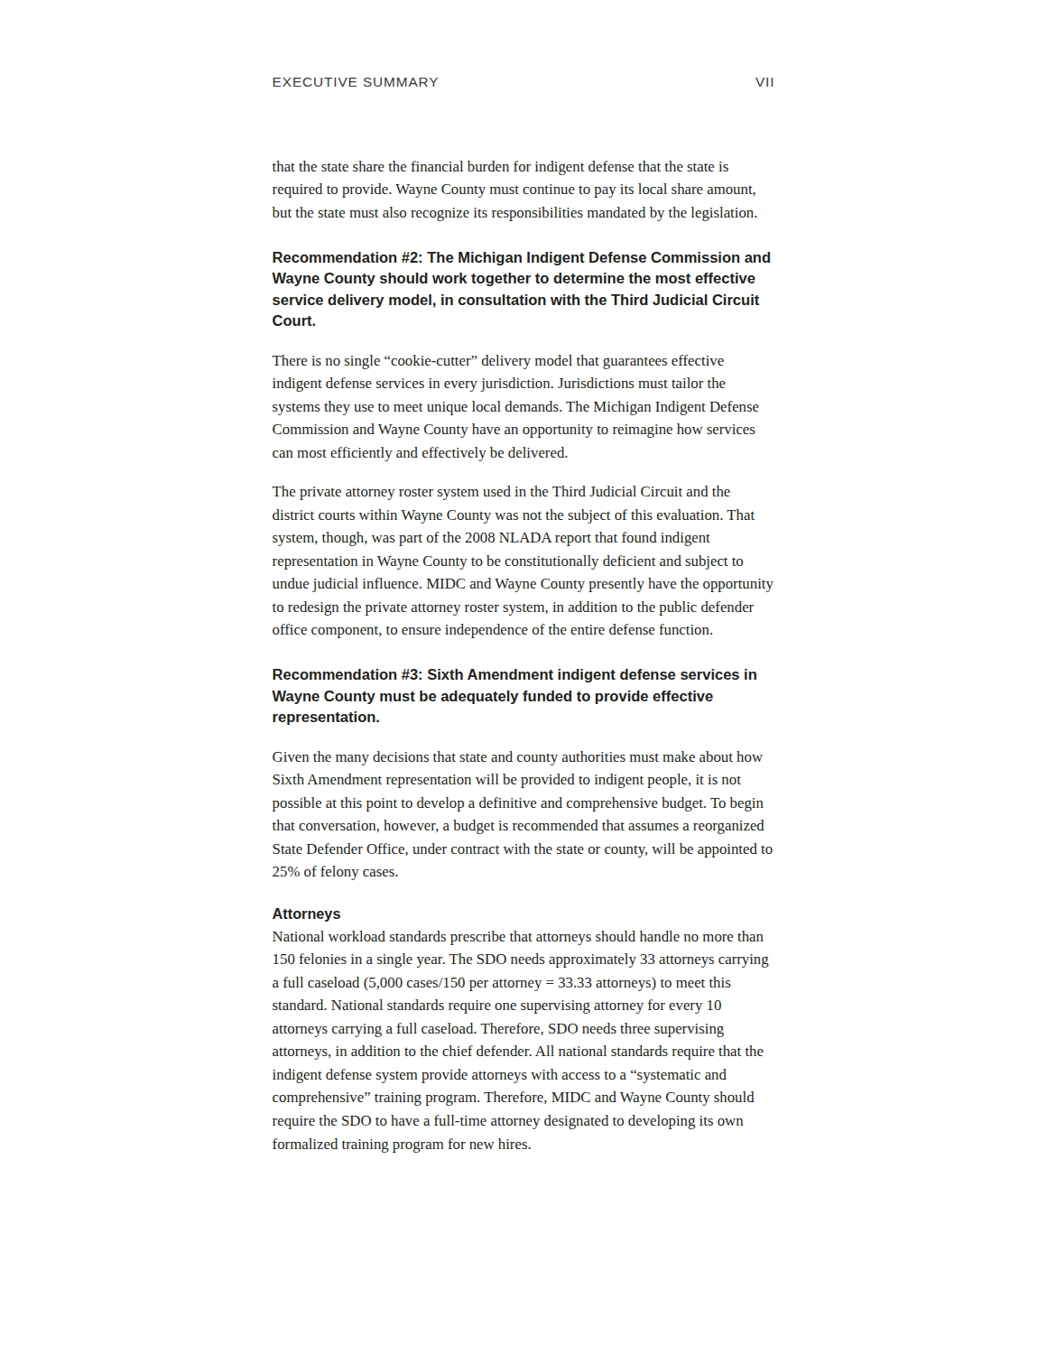Executive Summary vii
that the state share the financial burden for indigent defense that the state is required to provide. Wayne County must continue to pay its local share amount, but the state must also recognize its responsibilities mandated by the legislation.
Recommendation #2: The Michigan Indigent Defense Commission and Wayne County should work together to determine the most effective service delivery model, in consultation with the Third Judicial Circuit Court.
There is no single “cookie-cutter” delivery model that guarantees effective indigent defense services in every jurisdiction. Jurisdictions must tailor the systems they use to meet unique local demands. The Michigan Indigent Defense Commission and Wayne County have an opportunity to reimagine how services can most efficiently and effectively be delivered.
The private attorney roster system used in the Third Judicial Circuit and the district courts within Wayne County was not the subject of this evaluation. That system, though, was part of the 2008 NLADA report that found indigent representation in Wayne County to be constitutionally deficient and subject to undue judicial influence. MIDC and Wayne County presently have the opportunity to redesign the private attorney roster system, in addition to the public defender office component, to ensure independence of the entire defense function.
Recommendation #3: Sixth Amendment indigent defense services in Wayne County must be adequately funded to provide effective representation.
Given the many decisions that state and county authorities must make about how Sixth Amendment representation will be provided to indigent people, it is not possible at this point to develop a definitive and comprehensive budget. To begin that conversation, however, a budget is recommended that assumes a reorganized State Defender Office, under contract with the state or county, will be appointed to 25% of felony cases.
Attorneys
National workload standards prescribe that attorneys should handle no more than 150 felonies in a single year. The SDO needs approximately 33 attorneys carrying a full caseload (5,000 cases/150 per attorney = 33.33 attorneys) to meet this standard. National standards require one supervising attorney for every 10 attorneys carrying a full caseload. Therefore, SDO needs three supervising attorneys, in addition to the chief defender. All national standards require that the indigent defense system provide attorneys with access to a “systematic and comprehensive” training program. Therefore, MIDC and Wayne County should require the SDO to have a full-time attorney designated to developing its own formalized training program for new hires.